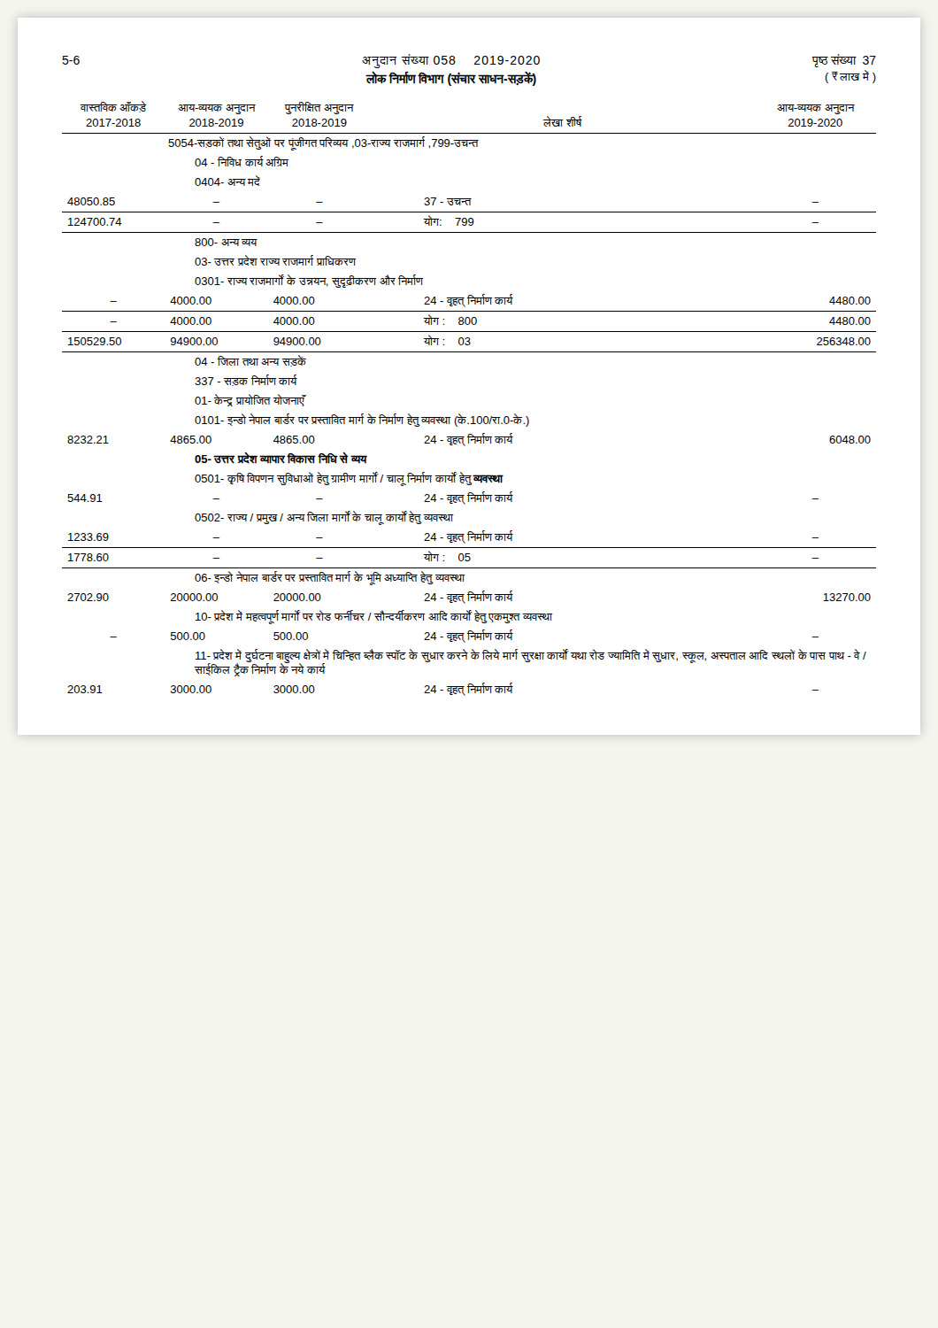5-6
अनुदान संख्या 058 2019-2020
लोक निर्माण विभाग (संचार साधन-सड़कें)
पृष्ठ संख्या 37
( ₹ लाख में )
| वास्तविक आँकड़े 2017-2018 | आय-व्ययक अनुदान 2018-2019 | पुनरीक्षित अनुदान 2018-2019 | लेखा शीर्ष | आय-व्ययक अनुदान 2019-2020 |
| --- | --- | --- | --- | --- |
| 5054-सड़कों तथा सेतुओं पर पूंजीगत परिव्यय ,03-राज्य राजमार्ग ,799-उचन्त |
| 04 - निविध कार्य अग्रिम |
| 0404- अन्य मदें |
| 48050.85 | – | – | 37 - उचन्त | – |
| 124700.74 | – | – | योग: 799 | – |
| 800- अन्य व्यय |
| 03- उत्तर प्रदेश राज्य राजमार्ग प्राधिकरण |
| 0301- राज्य राजमार्गों के उन्नयन, सुदृढ़ीकरण और निर्माण |
| – | 4000.00 | 4000.00 | 24 - वृहत् निर्माण कार्य | 4480.00 |
| – | 4000.00 | 4000.00 | योग : 800 | 4480.00 |
| 150529.50 | 94900.00 | 94900.00 | योग : 03 | 256348.00 |
| 04 - जिला तथा अन्य सड़कें |
| 337 - सड़क निर्माण कार्य |
| 01- केन्द्र प्रायोजित योजनाएँ |
| 0101- इन्डो नेपाल बार्डर पर प्रस्तावित मार्ग के निर्माण हेतु व्यवस्था (के.100/रा.0-के.) |
| 8232.21 | 4865.00 | 4865.00 | 24 - वृहत् निर्माण कार्य | 6048.00 |
| 05- उत्तर प्रदेश व्यापार विकास निधि से व्यय |
| 0501- कृषि विपणन सुविधाओं हेतु ग्रामीण मार्गों / चालू निर्माण कार्यों हेतु व्यवस्था |
| 544.91 | – | – | 24 - वृहत् निर्माण कार्य | – |
| 0502- राज्य / प्रमुख / अन्य जिला मार्गों के चालू कार्यों हेतु व्यवस्था |
| 1233.69 | – | – | 24 - वृहत् निर्माण कार्य | – |
| 1778.60 | – | – | योग : 05 | – |
| 06- इन्डो नेपाल बार्डर पर प्रस्तावित मार्ग के भूमि अध्याप्ति हेतु व्यवस्था |
| 2702.90 | 20000.00 | 20000.00 | 24 - वृहत् निर्माण कार्य | 13270.00 |
| 10- प्रदेश में महत्वपूर्ण मार्गों पर रोड फर्नीचर / सौन्दर्यीकरण आदि कार्यों हेतु एकमुश्त व्यवस्था |
| – | 500.00 | 500.00 | 24 - वृहत् निर्माण कार्य | – |
| 11- प्रदेश में दुर्घटना बाहुल्य क्षेत्रों में चिन्हित ब्लैक स्पॉट के सुधार करने के लिये मार्ग सुरक्षा कार्यों यथा रोड ज्यामिति में सुधार, स्कूल, अस्पताल आदि स्थलों के पास पाथ - वे / साईकिल ट्रैक निर्माण के नये कार्य |
| 203.91 | 3000.00 | 3000.00 | 24 - वृहत् निर्माण कार्य | – |